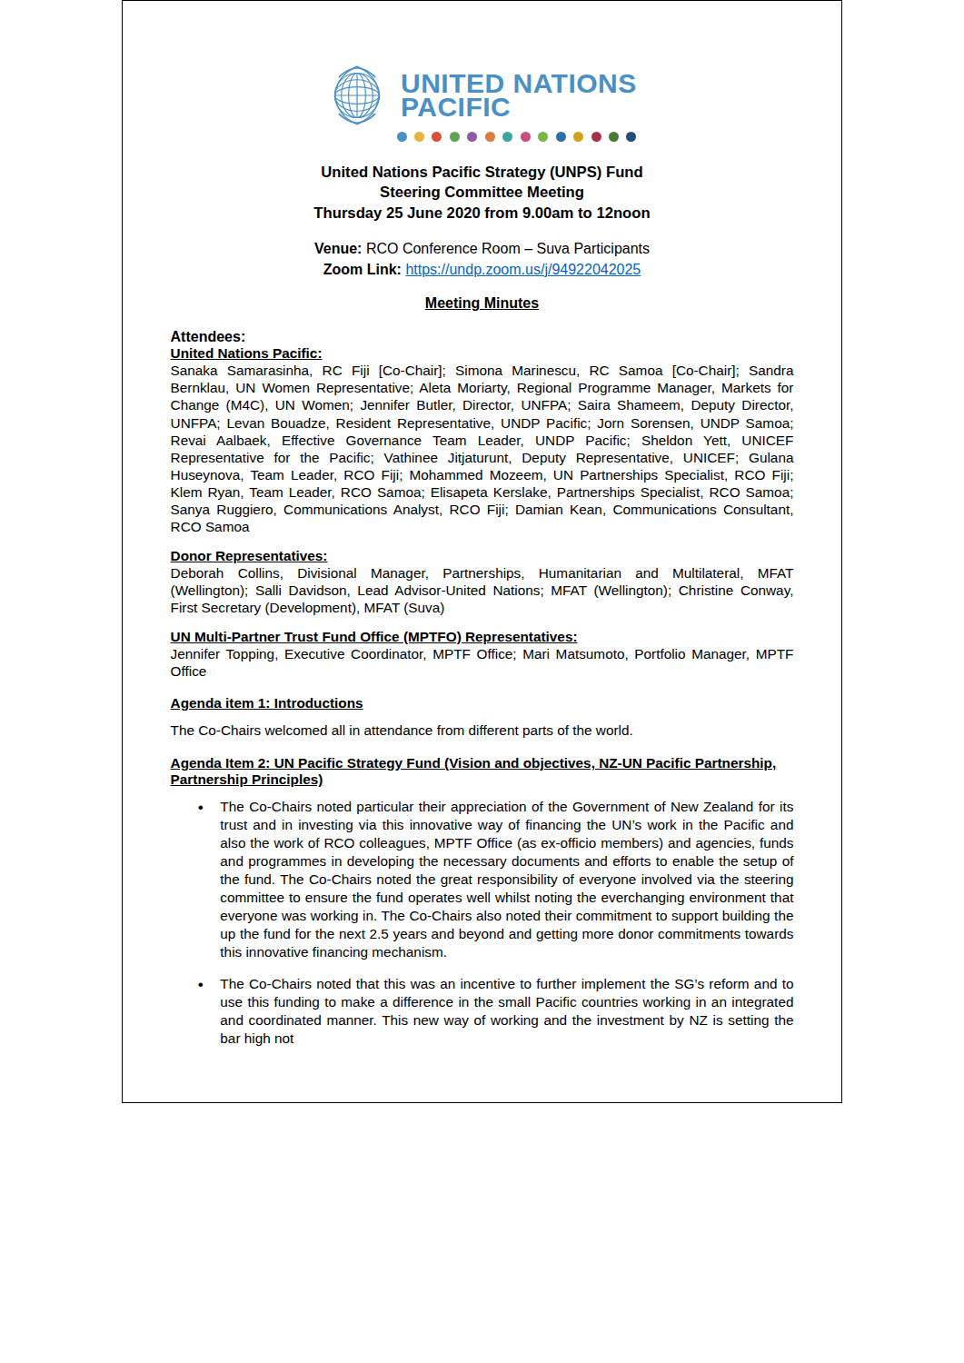UNITED NATIONS
PACIFIC
United Nations Pacific Strategy (UNPS) Fund
Steering Committee Meeting
Thursday 25 June 2020 from 9.00am to 12noon
Venue: RCO Conference Room – Suva Participants
Zoom Link: https://undp.zoom.us/j/94922042025
Meeting Minutes
Attendees:
United Nations Pacific:
Sanaka Samarasinha, RC Fiji [Co-Chair]; Simona Marinescu, RC Samoa [Co-Chair]; Sandra Bernklau, UN Women Representative; Aleta Moriarty, Regional Programme Manager, Markets for Change (M4C), UN Women; Jennifer Butler, Director, UNFPA; Saira Shameem, Deputy Director, UNFPA; Levan Bouadze, Resident Representative, UNDP Pacific; Jorn Sorensen, UNDP Samoa; Revai Aalbaek, Effective Governance Team Leader, UNDP Pacific; Sheldon Yett, UNICEF Representative for the Pacific; Vathinee Jitjaturunt, Deputy Representative, UNICEF; Gulana Huseynova, Team Leader, RCO Fiji; Mohammed Mozeem, UN Partnerships Specialist, RCO Fiji; Klem Ryan, Team Leader, RCO Samoa; Elisapeta Kerslake, Partnerships Specialist, RCO Samoa; Sanya Ruggiero, Communications Analyst, RCO Fiji; Damian Kean, Communications Consultant, RCO Samoa
Donor Representatives:
Deborah Collins, Divisional Manager, Partnerships, Humanitarian and Multilateral, MFAT (Wellington); Salli Davidson, Lead Advisor-United Nations; MFAT (Wellington); Christine Conway, First Secretary (Development), MFAT (Suva)
UN Multi-Partner Trust Fund Office (MPTFO) Representatives:
Jennifer Topping, Executive Coordinator, MPTF Office; Mari Matsumoto, Portfolio Manager, MPTF Office
Agenda item 1: Introductions
The Co-Chairs welcomed all in attendance from different parts of the world.
Agenda Item 2: UN Pacific Strategy Fund (Vision and objectives, NZ-UN Pacific Partnership, Partnership Principles)
The Co-Chairs noted particular their appreciation of the Government of New Zealand for its trust and in investing via this innovative way of financing the UN’s work in the Pacific and also the work of RCO colleagues, MPTF Office (as ex-officio members) and agencies, funds and programmes in developing the necessary documents and efforts to enable the setup of the fund. The Co-Chairs noted the great responsibility of everyone involved via the steering committee to ensure the fund operates well whilst noting the everchanging environment that everyone was working in. The Co-Chairs also noted their commitment to support building the up the fund for the next 2.5 years and beyond and getting more donor commitments towards this innovative financing mechanism.
The Co-Chairs noted that this was an incentive to further implement the SG’s reform and to use this funding to make a difference in the small Pacific countries working in an integrated and coordinated manner. This new way of working and the investment by NZ is setting the bar high not